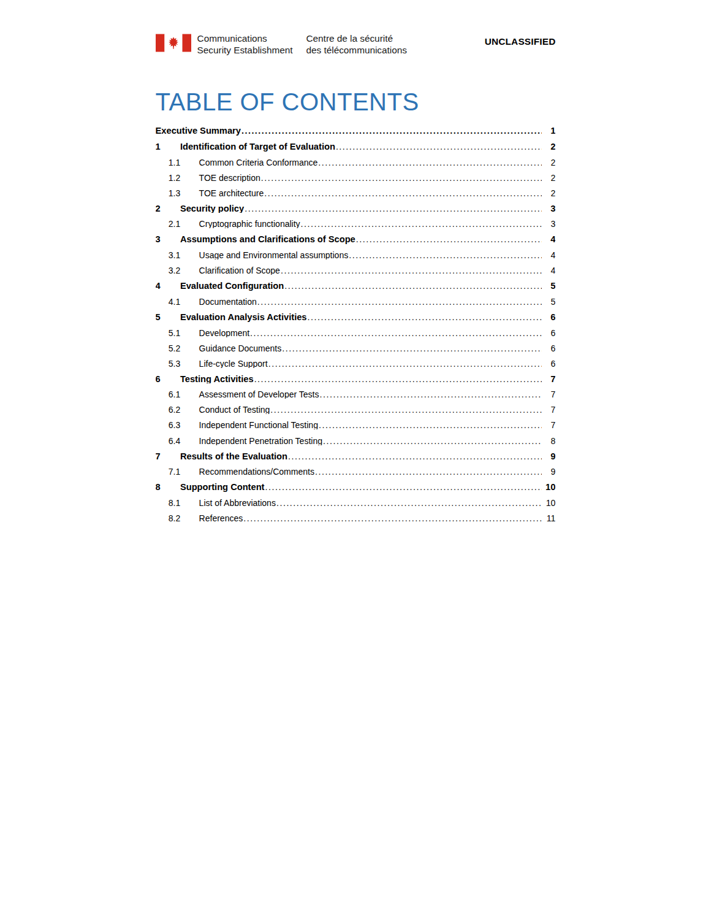Communications
Security Establishment
Centre de la sécurité
des télécommunications
UNCLASSIFIED
TABLE OF CONTENTS
Executive Summary .......................................................................................................................................... 1
1 Identification of Target of Evaluation ................................................................................................. 2
1.1 Common Criteria Conformance ............................................................................................................. 2
1.2 TOE description ................................................................................................................................. 2
1.3 TOE architecture ............................................................................................................................... 2
2 Security policy ................................................................................................................................. 3
2.1 Cryptographic functionality ................................................................................................................... 3
3 Assumptions and Clarifications of Scope ............................................................................................. 4
3.1 Usage and Environmental assumptions ................................................................................................. 4
3.2 Clarification of Scope ......................................................................................................................... 4
4 Evaluated Configuration ..................................................................................................................... 5
4.1 Documentation .................................................................................................................................. 5
5 Evaluation Analysis Activities ............................................................................................................. 6
5.1 Development ..................................................................................................................................... 6
5.2 Guidance Documents ......................................................................................................................... 6
5.3 Life-cycle Support .............................................................................................................................. 6
6 Testing Activities ............................................................................................................................. 7
6.1 Assessment of Developer Tests ............................................................................................................. 7
6.2 Conduct of Testing ............................................................................................................................. 7
6.3 Independent Functional Testing ............................................................................................................. 7
6.4 Independent Penetration Testing ........................................................................................................... 8
7 Results of the Evaluation ..................................................................................................................... 9
7.1 Recommendations/Comments ............................................................................................................. 9
8 Supporting Content ......................................................................................................................... 10
8.1 List of Abbreviations ......................................................................................................................... 10
8.2 References ....................................................................................................................................... 11